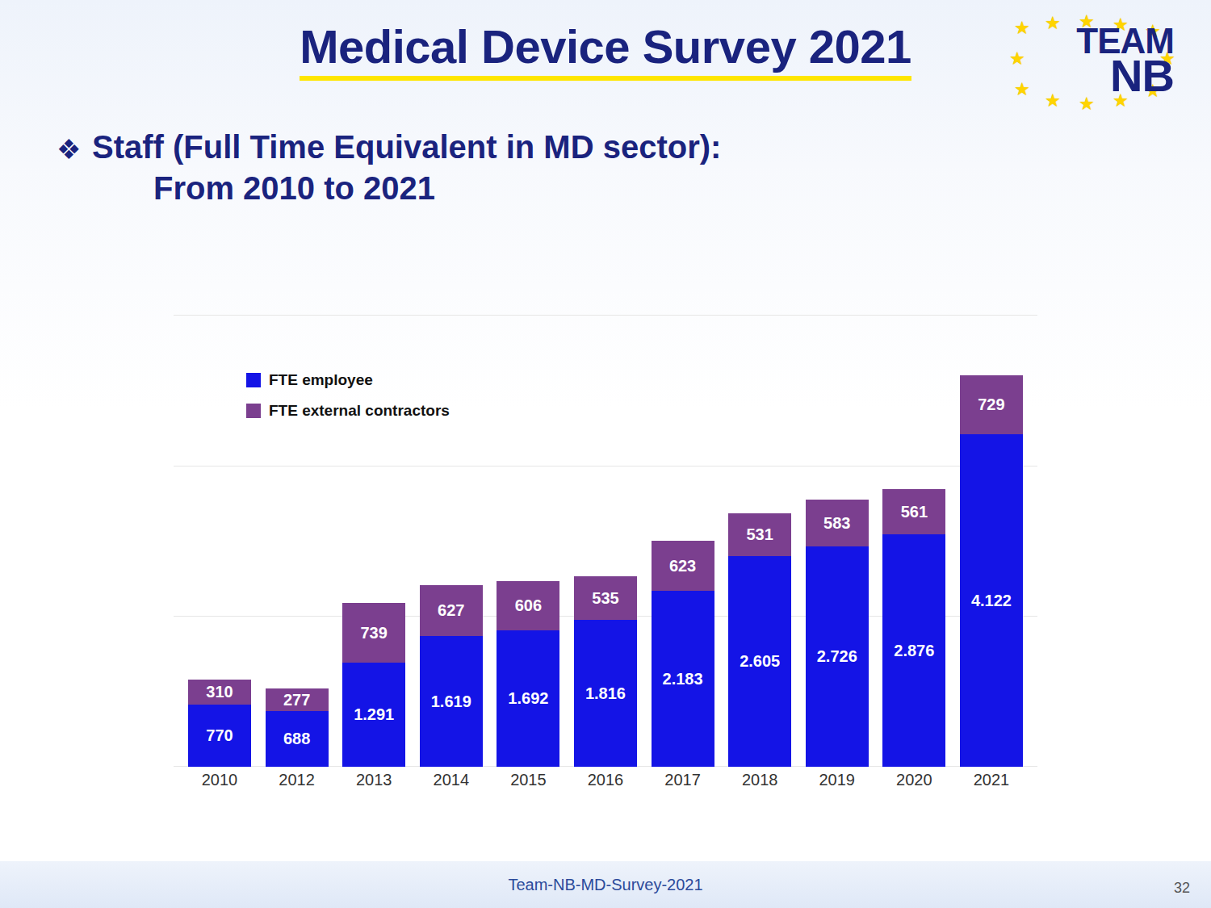Medical Device Survey 2021
★ ★ ★ ★ ★ ★ ★ ★ ★ ★ ★ ★
TEAM
NB
❖
Staff (Full Time Equivalent in MD sector):
From 2010 to 2021
FTE employee
FTE external contractors
310
770
277
688
739
1.291
627
1.619
606
1.692
535
1.816
623
2.183
531
2.605
583
2.726
561
2.876
729
4.122
20102012201320142015201620172018201920202021
Team-NB-MD-Survey-2021
32